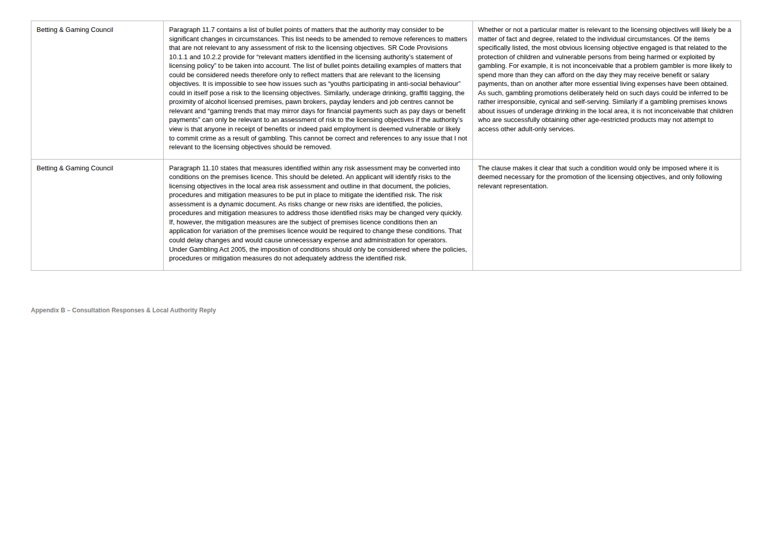| Betting & Gaming Council | Paragraph 11.7 contains a list of bullet points of matters that the authority may consider to be significant changes in circumstances. This list needs to be amended to remove references to matters that are not relevant to any assessment of risk to the licensing objectives. SR Code Provisions 10.1.1 and 10.2.2 provide for “relevant matters identified in the licensing authority’s statement of licensing policy” to be taken into account. The list of bullet points detailing examples of matters that could be considered needs therefore only to reflect matters that are relevant to the licensing objectives. It is impossible to see how issues such as “youths participating in anti-social behaviour” could in itself pose a risk to the licensing objectives. Similarly, underage drinking, graffiti tagging, the proximity of alcohol licensed premises, pawn brokers, payday lenders and job centres cannot be relevant and “gaming trends that may mirror days for financial payments such as pay days or benefit payments” can only be relevant to an assessment of risk to the licensing objectives if the authority’s view is that anyone in receipt of benefits or indeed paid employment is deemed vulnerable or likely to commit crime as a result of gambling. This cannot be correct and references to any issue that I not relevant to the licensing objectives should be removed. | Whether or not a particular matter is relevant to the licensing objectives will likely be a matter of fact and degree, related to the individual circumstances. Of the items specifically listed, the most obvious licensing objective engaged is that related to the protection of children and vulnerable persons from being harmed or exploited by gambling. For example, it is not inconceivable that a problem gambler is more likely to spend more than they can afford on the day they may receive benefit or salary payments, than on another after more essential living expenses have been obtained. As such, gambling promotions deliberately held on such days could be inferred to be rather irresponsible, cynical and self-serving. Similarly if a gambling premises knows about issues of underage drinking in the local area, it is not inconceivable that children who are successfully obtaining other age-restricted products may not attempt to access other adult-only services. |
| Betting & Gaming Council | Paragraph 11.10 states that measures identified within any risk assessment may be converted into conditions on the premises licence. This should be deleted. An applicant will identify risks to the licensing objectives in the local area risk assessment and outline in that document, the policies, procedures and mitigation measures to be put in place to mitigate the identified risk. The risk assessment is a dynamic document. As risks change or new risks are identified, the policies, procedures and mitigation measures to address those identified risks may be changed very quickly. If, however, the mitigation measures are the subject of premises licence conditions then an application for variation of the premises licence would be required to change these conditions. That could delay changes and would cause unnecessary expense and administration for operators. Under Gambling Act 2005, the imposition of conditions should only be considered where the policies, procedures or mitigation measures do not adequately address the identified risk. | The clause makes it clear that such a condition would only be imposed where it is deemed necessary for the promotion of the licensing objectives, and only following relevant representation. |
Appendix B – Consultation Responses & Local Authority Reply